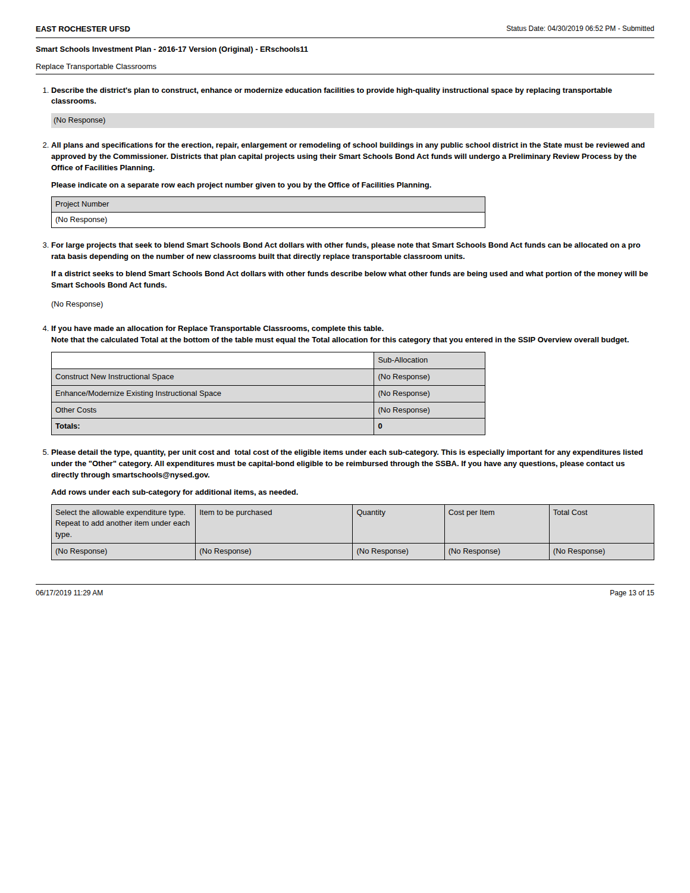EAST ROCHESTER UFSD Status Date: 04/30/2019 06:52 PM - Submitted
Smart Schools Investment Plan - 2016-17 Version (Original) - ERschools11
Replace Transportable Classrooms
Describe the district's plan to construct, enhance or modernize education facilities to provide high-quality instructional space by replacing transportable classrooms.
(No Response)
All plans and specifications for the erection, repair, enlargement or remodeling of school buildings in any public school district in the State must be reviewed and approved by the Commissioner. Districts that plan capital projects using their Smart Schools Bond Act funds will undergo a Preliminary Review Process by the Office of Facilities Planning.
Please indicate on a separate row each project number given to you by the Office of Facilities Planning.
| Project Number |
| --- |
| (No Response) |
For large projects that seek to blend Smart Schools Bond Act dollars with other funds, please note that Smart Schools Bond Act funds can be allocated on a pro rata basis depending on the number of new classrooms built that directly replace transportable classroom units.
If a district seeks to blend Smart Schools Bond Act dollars with other funds describe below what other funds are being used and what portion of the money will be Smart Schools Bond Act funds.
(No Response)
If you have made an allocation for Replace Transportable Classrooms, complete this table.
Note that the calculated Total at the bottom of the table must equal the Total allocation for this category that you entered in the SSIP Overview overall budget.
| | Sub-Allocation |
| --- | --- |
| Construct New Instructional Space | (No Response) |
| Enhance/Modernize Existing Instructional Space | (No Response) |
| Other Costs | (No Response) |
| Totals: | 0 |
Please detail the type, quantity, per unit cost and total cost of the eligible items under each sub-category. This is especially important for any expenditures listed under the "Other" category. All expenditures must be capital-bond eligible to be reimbursed through the SSBA. If you have any questions, please contact us directly through smartschools@nysed.gov.
Add rows under each sub-category for additional items, as needed.
| Select the allowable expenditure type. Repeat to add another item under each type. | Item to be purchased | Quantity | Cost per Item | Total Cost |
| --- | --- | --- | --- | --- |
| (No Response) | (No Response) | (No Response) | (No Response) | (No Response) |
06/17/2019 11:29 AM Page 13 of 15